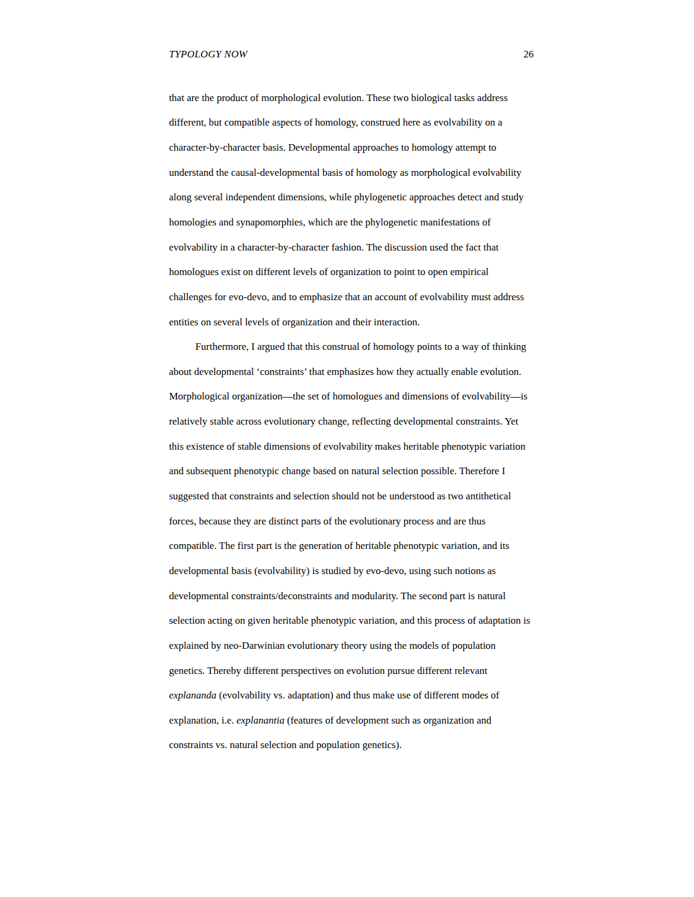TYPOLOGY NOW 26
that are the product of morphological evolution. These two biological tasks address different, but compatible aspects of homology, construed here as evolvability on a character-by-character basis. Developmental approaches to homology attempt to understand the causal-developmental basis of homology as morphological evolvability along several independent dimensions, while phylogenetic approaches detect and study homologies and synapomorphies, which are the phylogenetic manifestations of evolvability in a character-by-character fashion. The discussion used the fact that homologues exist on different levels of organization to point to open empirical challenges for evo-devo, and to emphasize that an account of evolvability must address entities on several levels of organization and their interaction.
Furthermore, I argued that this construal of homology points to a way of thinking about developmental ‘constraints’ that emphasizes how they actually enable evolution. Morphological organization—the set of homologues and dimensions of evolvability—is relatively stable across evolutionary change, reflecting developmental constraints. Yet this existence of stable dimensions of evolvability makes heritable phenotypic variation and subsequent phenotypic change based on natural selection possible. Therefore I suggested that constraints and selection should not be understood as two antithetical forces, because they are distinct parts of the evolutionary process and are thus compatible. The first part is the generation of heritable phenotypic variation, and its developmental basis (evolvability) is studied by evo-devo, using such notions as developmental constraints/deconstraints and modularity. The second part is natural selection acting on given heritable phenotypic variation, and this process of adaptation is explained by neo-Darwinian evolutionary theory using the models of population genetics. Thereby different perspectives on evolution pursue different relevant explananda (evolvability vs. adaptation) and thus make use of different modes of explanation, i.e. explanantia (features of development such as organization and constraints vs. natural selection and population genetics).